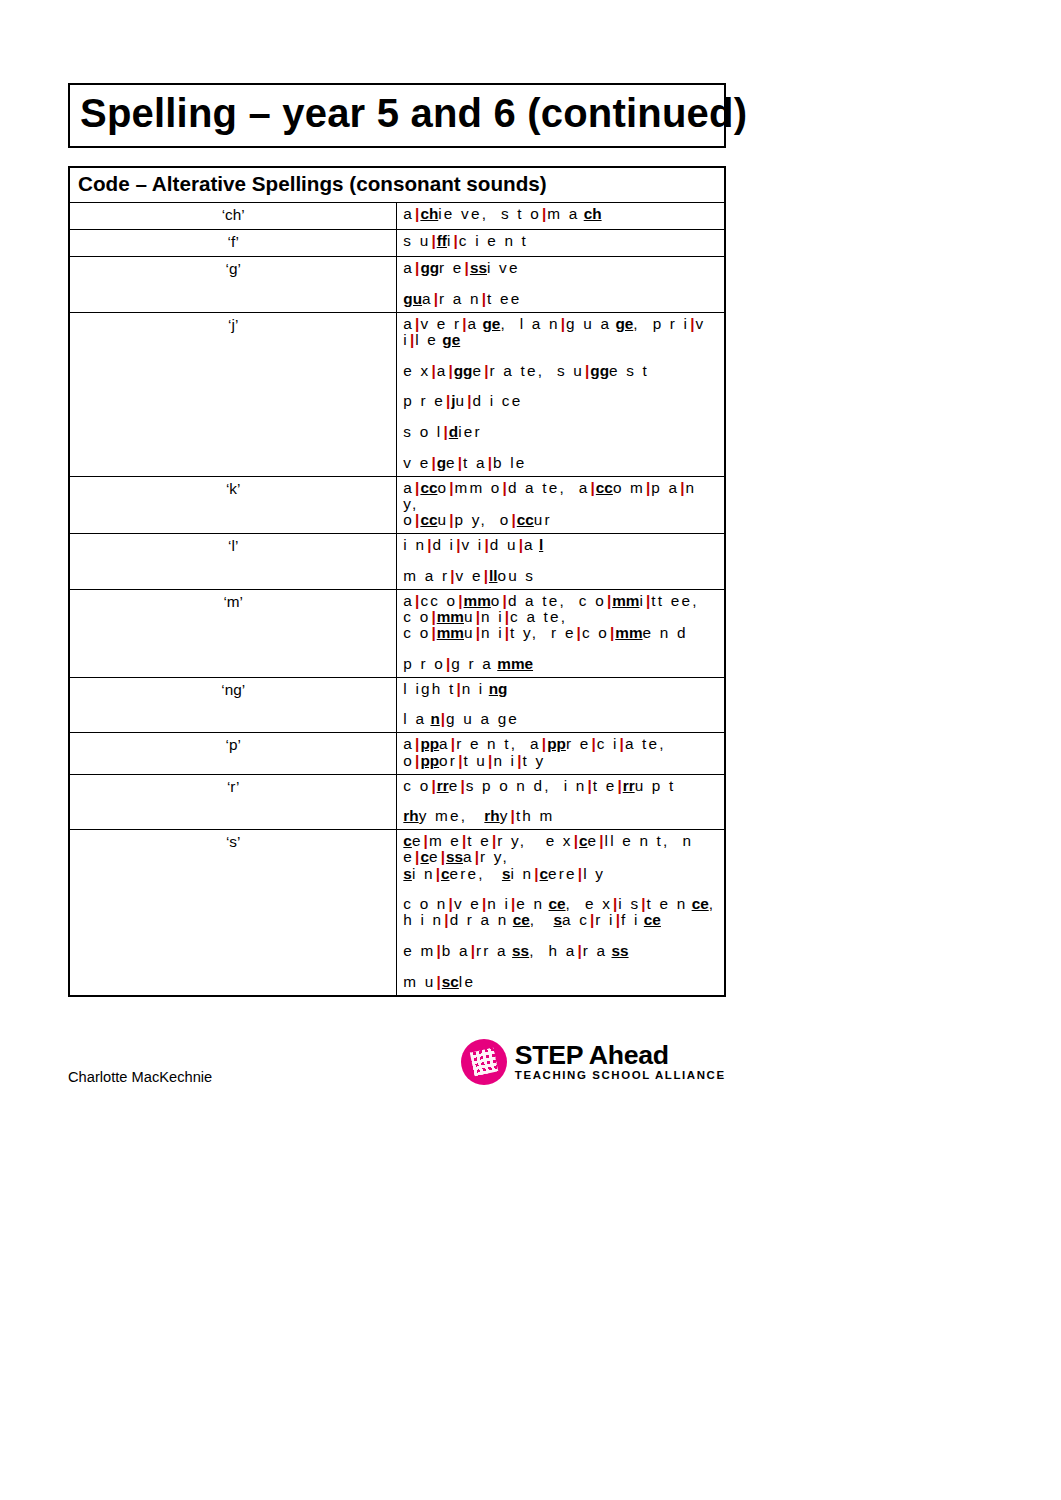Spelling – year 5 and 6 (continued)
| Code – Alterative Spellings (consonant sounds) |
| --- |
| ‘ch’ | a / ch ie ve, s t o / m a ch |
| ‘f’ | s u / ff i / c i e n t |
| ‘g’ | a / gg r e / ss i ve gu a / r a n / t ee |
| ‘j’ | a / v e r / a ge , l a n / g u a ge , p r i / v i / l e ge e x / a / gg e / r a te, s u / gg e s t p r e / j u / d i ce s o l / d ier v e / g e / t a / b le |
| ‘k’ | a / cc o / mm o / d a te, a / cc o m / p a / n y, o / cc u / p y, o / cc ur |
| ‘l’ | i n / d i / v i / d u / a l m a r / v e / ll ou s |
| ‘m’ | a / cc o / mm o / d a te, c o / mm i / tt ee, c o / mm u / n i / c a te, c o / mm u / n i / t y, r e / c o / mm e n d p r o / g r a mme |
| ‘ng’ | l igh t / n i ng l a n / g u a ge |
| ‘p’ | a / pp a / r e n t, a / pp r e / c i / a te, o / pp or / t u / n i / t y |
| ‘r’ | c o / rr e / s p o n d, i n / t e / rr u p t rh y me, rh y / th m |
| ‘s’ | c e / m e / t e / r y, e x / c e / ll e n t, n e / c e / ss a / r y, s i n / c ere, s i n / c ere / l y c o n / v e / n i / e n ce , e x / i s / t e n ce , h i n / d r a n ce , s a c / r i / f i ce e m / b a / rr a ss , h a / r a ss m u / sc le |
Charlotte MacKechnie
STEP Ahead
TEACHING SCHOOL ALLIANCE